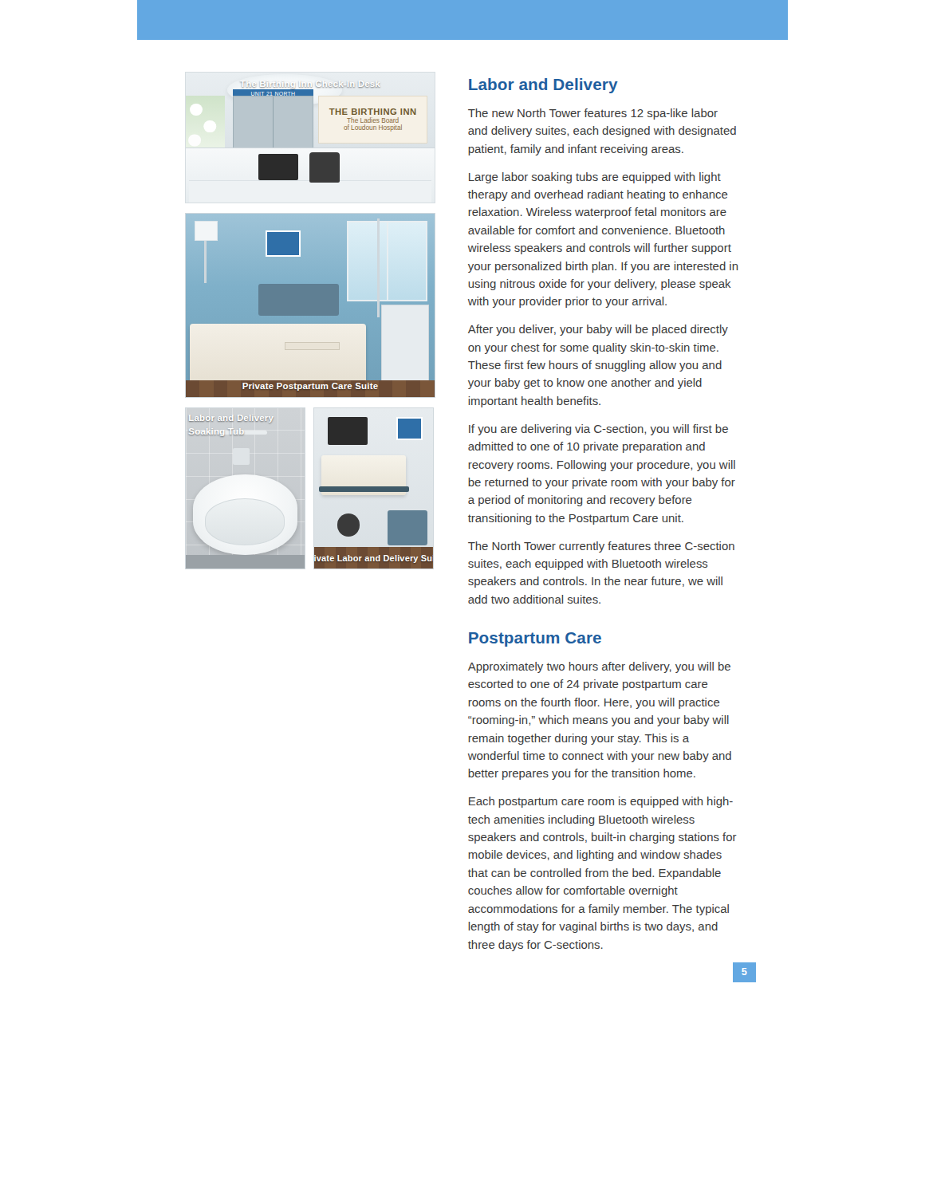UNIT 21 NORTH
THE BIRTHING INN
The Ladies Board
of Loudoun Hospital
The Birthing Inn Check-In Desk
Private Postpartum Care Suite
Labor and Delivery Soaking Tub
Private Labor and Delivery Suite
Labor and Delivery
The new North Tower features 12 spa-like labor and delivery suites, each designed with designated patient, family and infant receiving areas.
Large labor soaking tubs are equipped with light therapy and overhead radiant heating to enhance relaxation. Wireless waterproof fetal monitors are available for comfort and convenience. Bluetooth wireless speakers and controls will further support your personalized birth plan. If you are interested in using nitrous oxide for your delivery, please speak with your provider prior to your arrival.
After you deliver, your baby will be placed directly on your chest for some quality skin-to-skin time. These first few hours of snuggling allow you and your baby get to know one another and yield important health benefits.
If you are delivering via C-section, you will first be admitted to one of 10 private preparation and recovery rooms. Following your procedure, you will be returned to your private room with your baby for a period of monitoring and recovery before transitioning to the Postpartum Care unit.
The North Tower currently features three C-section suites, each equipped with Bluetooth wireless speakers and controls. In the near future, we will add two additional suites.
Postpartum Care
Approximately two hours after delivery, you will be escorted to one of 24 private postpartum care rooms on the fourth floor. Here, you will practice “rooming-in,” which means you and your baby will remain together during your stay. This is a wonderful time to connect with your new baby and better prepares you for the transition home.
Each postpartum care room is equipped with high-tech amenities including Bluetooth wireless speakers and controls, built-in charging stations for mobile devices, and lighting and window shades that can be controlled from the bed. Expandable couches allow for comfortable overnight accommodations for a family member. The typical length of stay for vaginal births is two days, and three days for C-sections.
5